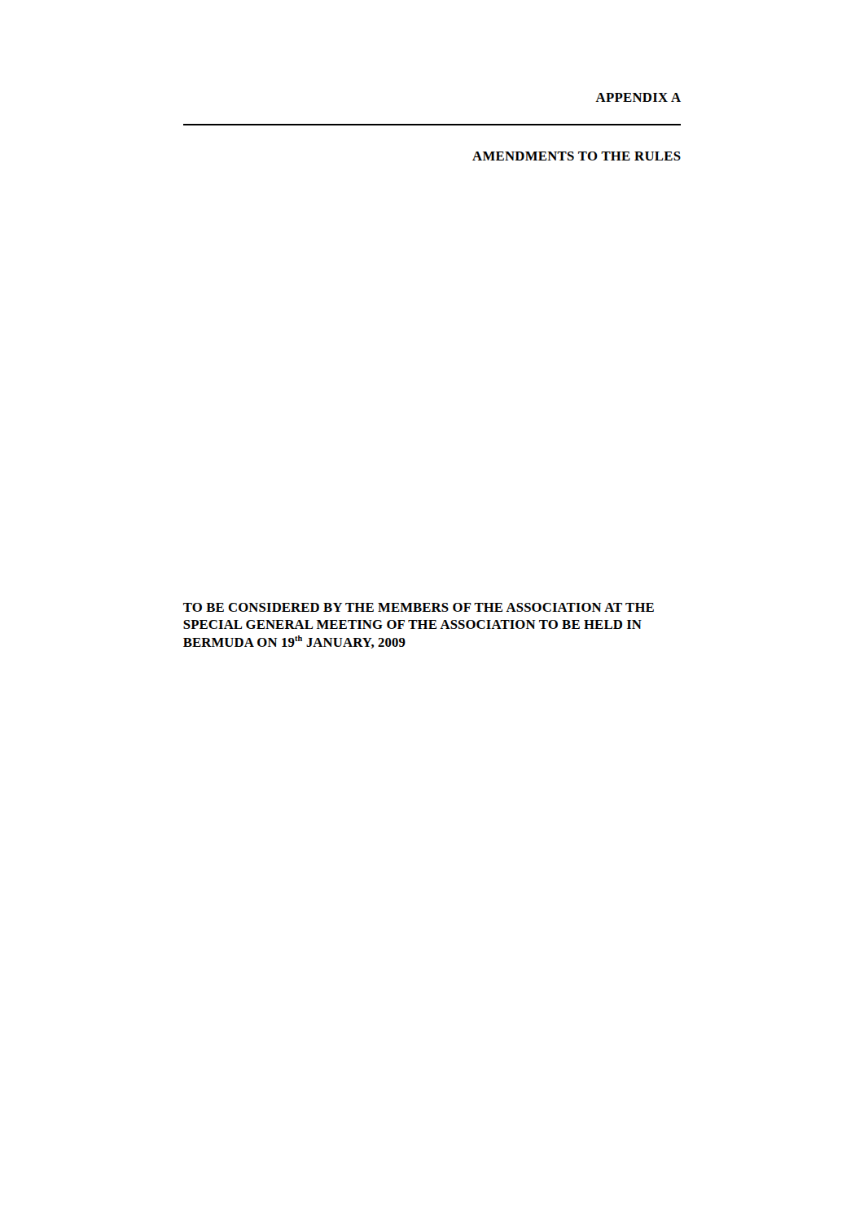APPENDIX A
AMENDMENTS TO THE RULES
TO BE CONSIDERED BY THE MEMBERS OF THE ASSOCIATION AT THE SPECIAL GENERAL MEETING OF THE ASSOCIATION TO BE HELD IN BERMUDA ON 19th JANUARY, 2009